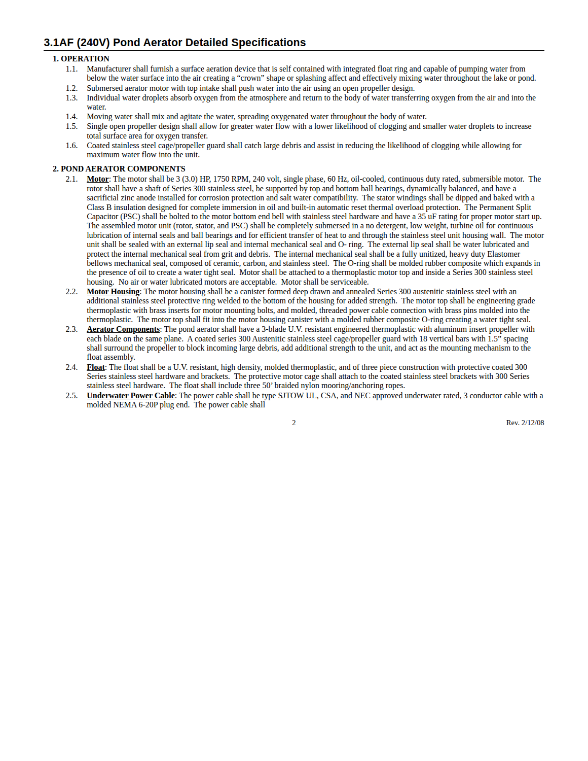3.1AF (240V) Pond Aerator Detailed Specifications
Operation
Manufacturer shall furnish a surface aeration device that is self contained with integrated float ring and capable of pumping water from below the water surface into the air creating a “crown” shape or splashing affect and effectively mixing water throughout the lake or pond.
Submersed aerator motor with top intake shall push water into the air using an open propeller design.
Individual water droplets absorb oxygen from the atmosphere and return to the body of water transferring oxygen from the air and into the water.
Moving water shall mix and agitate the water, spreading oxygenated water throughout the body of water.
Single open propeller design shall allow for greater water flow with a lower likelihood of clogging and smaller water droplets to increase total surface area for oxygen transfer.
Coated stainless steel cage/propeller guard shall catch large debris and assist in reducing the likelihood of clogging while allowing for maximum water flow into the unit.
Pond Aerator Components
Motor: The motor shall be 3 (3.0) HP, 1750 RPM, 240 volt, single phase, 60 Hz, oil-cooled, continuous duty rated, submersible motor. The rotor shall have a shaft of Series 300 stainless steel, be supported by top and bottom ball bearings, dynamically balanced, and have a sacrificial zinc anode installed for corrosion protection and salt water compatibility. The stator windings shall be dipped and baked with a Class B insulation designed for complete immersion in oil and built-in automatic reset thermal overload protection. The Permanent Split Capacitor (PSC) shall be bolted to the motor bottom end bell with stainless steel hardware and have a 35 uF rating for proper motor start up. The assembled motor unit (rotor, stator, and PSC) shall be completely submersed in a no detergent, low weight, turbine oil for continuous lubrication of internal seals and ball bearings and for efficient transfer of heat to and through the stainless steel unit housing wall. The motor unit shall be sealed with an external lip seal and internal mechanical seal and O- ring. The external lip seal shall be water lubricated and protect the internal mechanical seal from grit and debris. The internal mechanical seal shall be a fully unitized, heavy duty Elastomer bellows mechanical seal, composed of ceramic, carbon, and stainless steel. The O-ring shall be molded rubber composite which expands in the presence of oil to create a water tight seal. Motor shall be attached to a thermoplastic motor top and inside a Series 300 stainless steel housing. No air or water lubricated motors are acceptable. Motor shall be serviceable.
Motor Housing: The motor housing shall be a canister formed deep drawn and annealed Series 300 austenitic stainless steel with an additional stainless steel protective ring welded to the bottom of the housing for added strength. The motor top shall be engineering grade thermoplastic with brass inserts for motor mounting bolts, and molded, threaded power cable connection with brass pins molded into the thermoplastic. The motor top shall fit into the motor housing canister with a molded rubber composite O-ring creating a water tight seal.
Aerator Components: The pond aerator shall have a 3-blade U.V. resistant engineered thermoplastic with aluminum insert propeller with each blade on the same plane. A coated series 300 Austenitic stainless steel cage/propeller guard with 18 vertical bars with 1.5” spacing shall surround the propeller to block incoming large debris, add additional strength to the unit, and act as the mounting mechanism to the float assembly.
Float: The float shall be a U.V. resistant, high density, molded thermoplastic, and of three piece construction with protective coated 300 Series stainless steel hardware and brackets. The protective motor cage shall attach to the coated stainless steel brackets with 300 Series stainless steel hardware. The float shall include three 50’ braided nylon mooring/anchoring ropes.
Underwater Power Cable: The power cable shall be type SJTOW UL, CSA, and NEC approved underwater rated, 3 conductor cable with a molded NEMA 6-20P plug end. The power cable shall
2
Rev. 2/12/08